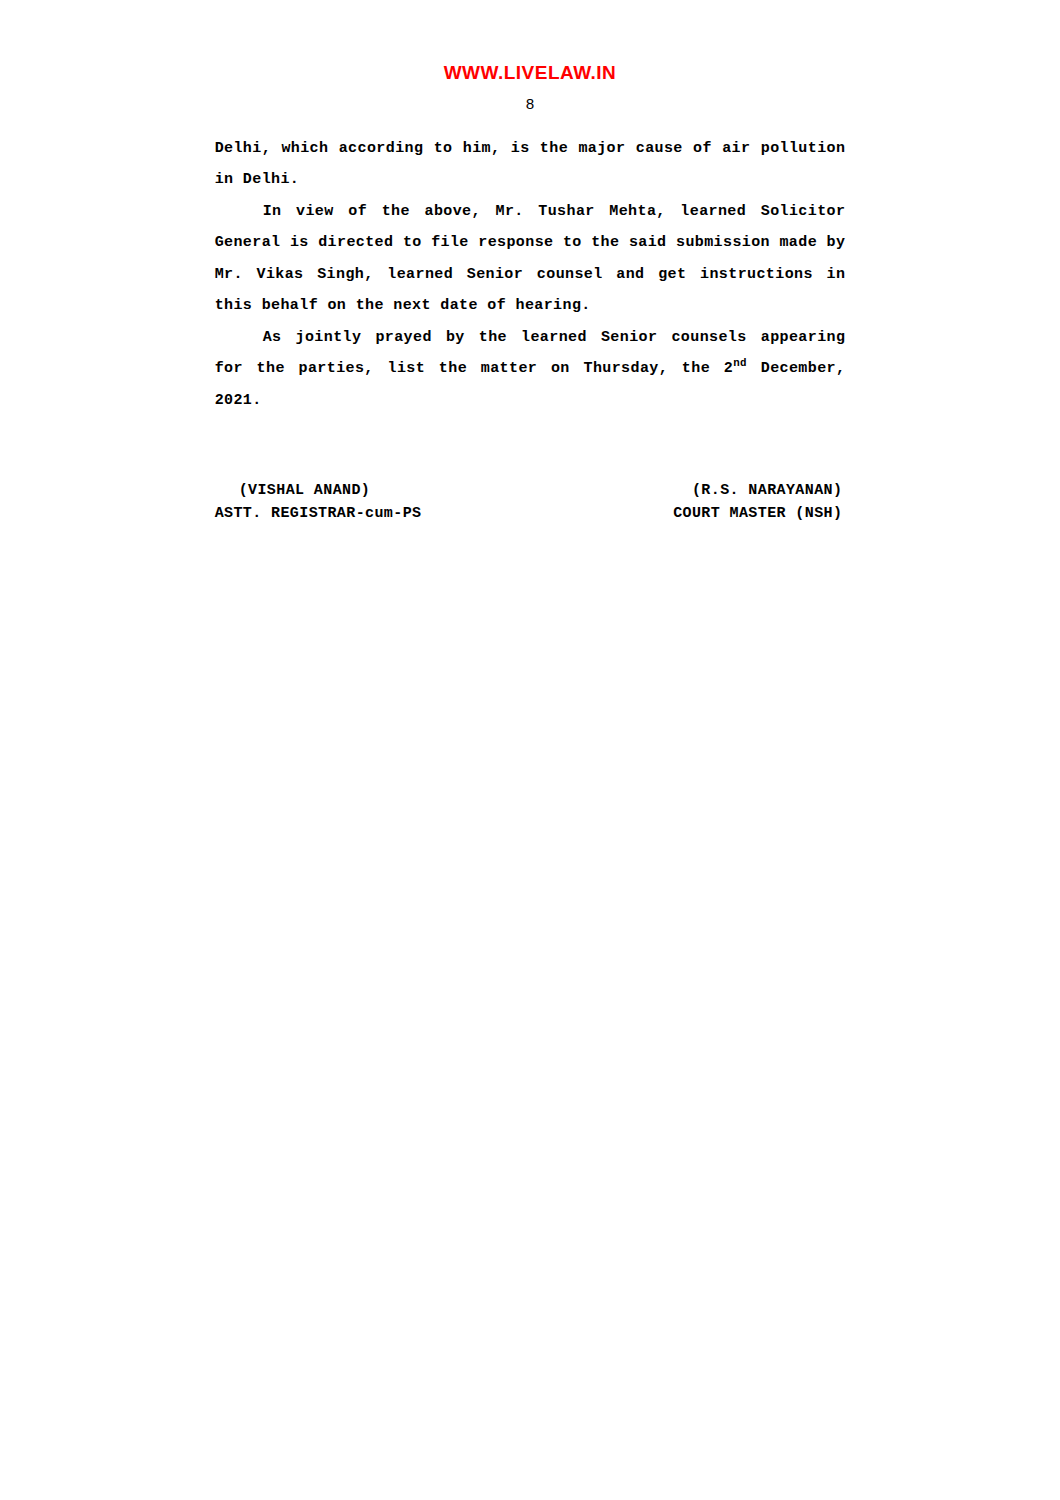WWW.LIVELAW.IN
8
Delhi, which according to him, is the major cause of air pollution in Delhi.
In view of the above, Mr. Tushar Mehta, learned Solicitor General is directed to file response to the said submission made by Mr. Vikas Singh, learned Senior counsel and get instructions in this behalf on the next date of hearing.
As jointly prayed by the learned Senior counsels appearing for the parties, list the matter on Thursday, the 2nd December, 2021.
(VISHAL ANAND)
(R.S. NARAYANAN)
ASTT. REGISTRAR-cum-PS
COURT MASTER (NSH)